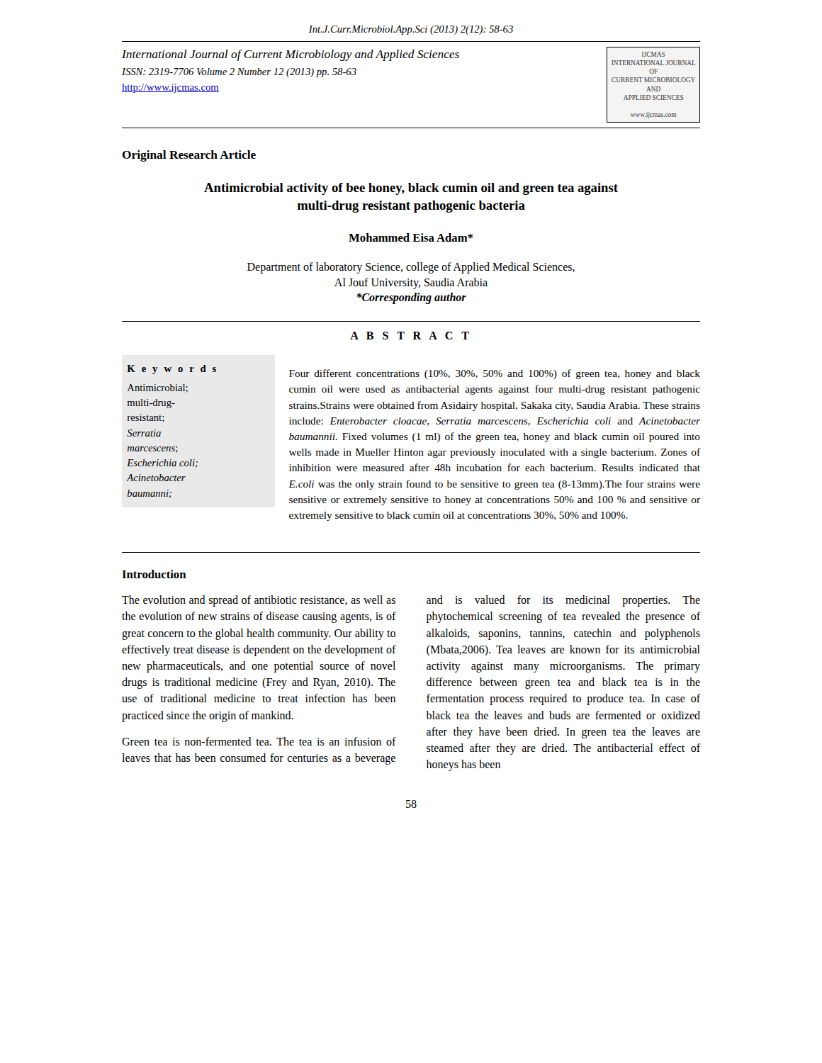Int.J.Curr.Microbiol.App.Sci (2013) 2(12): 58-63
International Journal of Current Microbiology and Applied Sciences
ISSN: 2319-7706 Volume 2 Number 12 (2013) pp. 58-63
http://www.ijcmas.com
IJCMAS
INTERNATIONAL JOURNAL OF
CURRENT MICROBIOLOGY AND
APPLIED SCIENCES
www.ijcmas.com
Original Research Article
Antimicrobial activity of bee honey, black cumin oil and green tea against
multi-drug resistant pathogenic bacteria
Mohammed Eisa Adam*
Department of laboratory Science, college of Applied Medical Sciences,
Al Jouf University, Saudia Arabia
*Corresponding author
A B S T R A C T
K e y w o r d s Antimicrobial;
multi-drug-
resistant;
Serratia
marcescens;
Escherichia coli;
Acinetobacter
baumanni;
Four different concentrations (10%, 30%, 50% and 100%) of green tea, honey and black cumin oil were used as antibacterial agents against four multi-drug resistant pathogenic strains.Strains were obtained from Asidairy hospital, Sakaka city, Saudia Arabia. These strains include: Enterobacter cloacae, Serratia marcescens, Escherichia coli and Acinetobacter baumannii. Fixed volumes (1 ml) of the green tea, honey and black cumin oil poured into wells made in Mueller Hinton agar previously inoculated with a single bacterium. Zones of inhibition were measured after 48h incubation for each bacterium. Results indicated that E.coli was the only strain found to be sensitive to green tea (8-13mm).The four strains were sensitive or extremely sensitive to honey at concentrations 50% and 100 % and sensitive or extremely sensitive to black cumin oil at concentrations 30%, 50% and 100%.
Introduction
The evolution and spread of antibiotic resistance, as well as the evolution of new strains of disease causing agents, is of great concern to the global health community. Our ability to effectively treat disease is dependent on the development of new pharmaceuticals, and one potential source of novel drugs is traditional medicine (Frey and Ryan, 2010). The use of traditional medicine to treat infection has been practiced since the origin of mankind.
Green tea is non-fermented tea. The tea is an infusion of leaves that has been consumed for centuries as a beverage and is valued for its medicinal properties. The phytochemical screening of tea revealed the presence of alkaloids, saponins, tannins, catechin and polyphenols (Mbata,2006). Tea leaves are known for its antimicrobial activity against many microorganisms. The primary difference between green tea and black tea is in the fermentation process required to produce tea. In case of black tea the leaves and buds are fermented or oxidized after they have been dried. In green tea the leaves are steamed after they are dried. The antibacterial effect of honeys has been
58